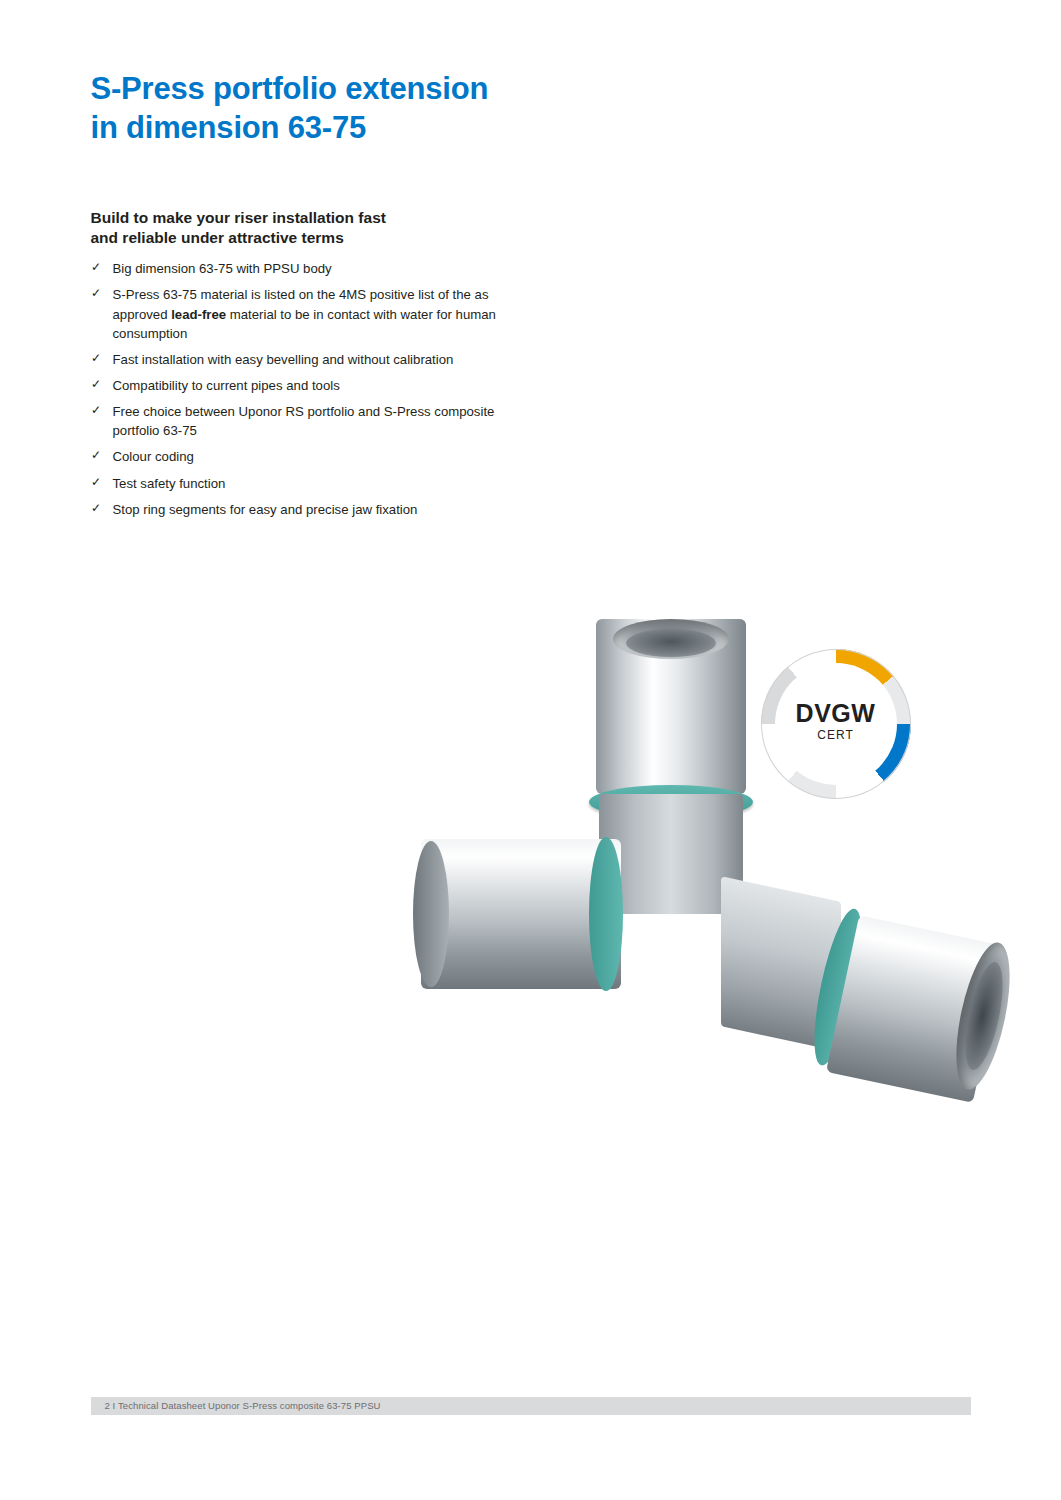S-Press portfolio extension
in dimension 63-75
Build to make your riser installation fast
and reliable under attractive terms
Big dimension 63-75 with PPSU body
S-Press 63-75 material is listed on the 4MS positive list of the as approved lead-free material to be in contact with water for human consumption
Fast installation with easy bevelling and without calibration
Compatibility to current pipes and tools
Free choice between Uponor RS portfolio and S-Press composite portfolio 63-75
Colour coding
Test safety function
Stop ring segments for easy and precise jaw fixation
DVGW
CERT
2 I Technical Datasheet Uponor S-Press composite 63-75 PPSU